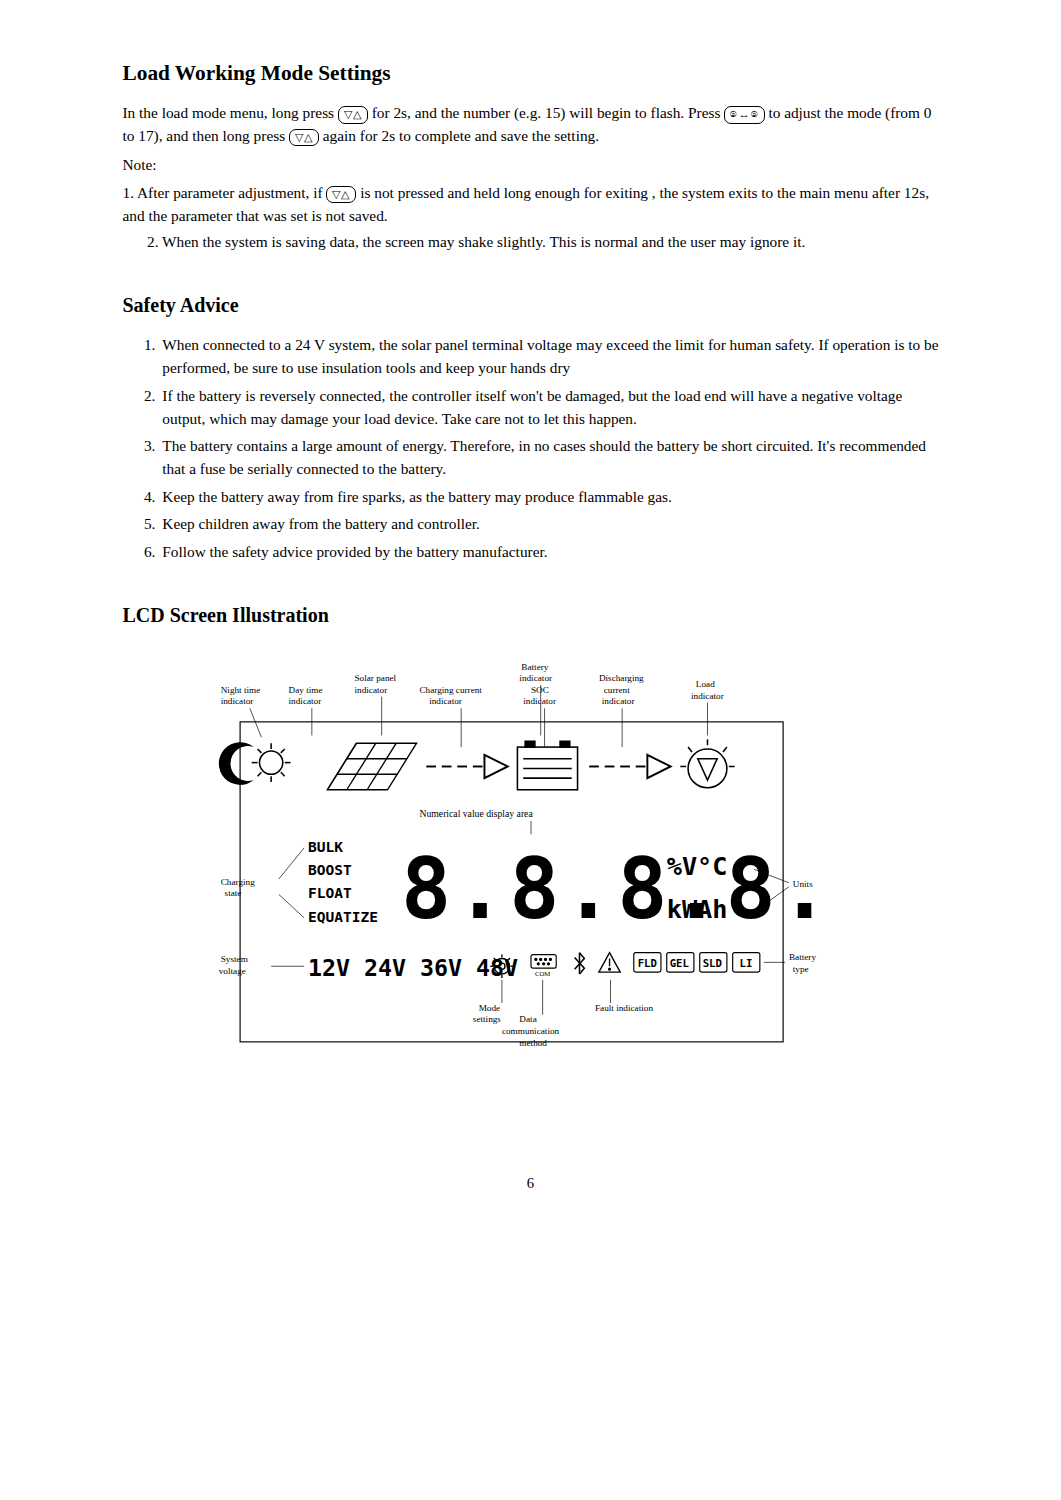Load Working Mode Settings
In the load mode menu, long press ▽△ for 2s, and the number (e.g. 15) will begin to flash. Press ⌾↔⌾ to adjust the mode (from 0 to 17), and then long press ▽△ again for 2s to complete and save the setting.
Note:
1. After parameter adjustment, if ▽△ is not pressed and held long enough for exiting , the system exits to the main menu after 12s, and the parameter that was set is not saved.
2. When the system is saving data, the screen may shake slightly. This is normal and the user may ignore it.
Safety Advice
When connected to a 24 V system, the solar panel terminal voltage may exceed the limit for human safety. If operation is to be performed, be sure to use insulation tools and keep your hands dry
If the battery is reversely connected, the controller itself won't be damaged, but the load end will have a negative voltage output, which may damage your load device. Take care not to let this happen.
The battery contains a large amount of energy. Therefore, in no cases should the battery be short circuited. It's recommended that a fuse be serially connected to the battery.
Keep the battery away from fire sparks, as the battery may produce flammable gas.
Keep children away from the battery and controller.
Follow the safety advice provided by the battery manufacturer.
LCD Screen Illustration
Night time indicator Day time indicator Solar panel indicator Charging current indicator Battery indicator SOC indicator Discharging current indicator Load indicator Numerical value display area Charging state BULK BOOST FLOAT EQUATIZE 8.8.8.8. %V°C kWAh Units System voltage 12V 24V 36V 48V COM FLD GEL SLD LI Battery type Mode settings Data communication method Fault indication
6